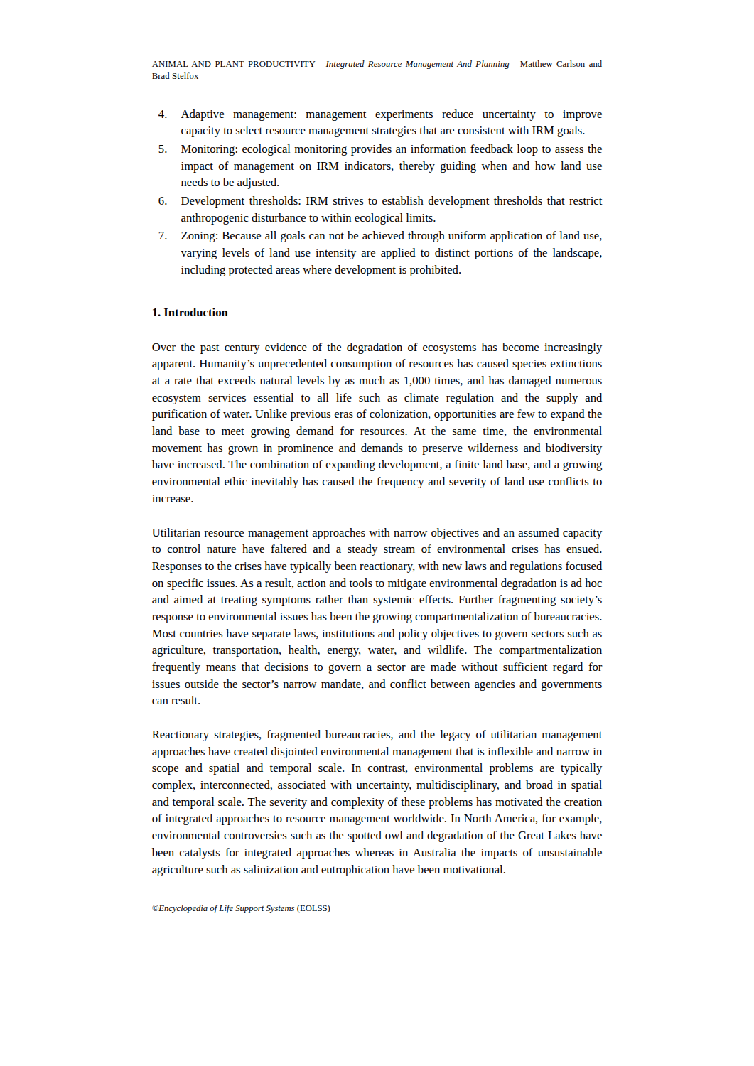ANIMAL AND PLANT PRODUCTIVITY - Integrated Resource Management And Planning - Matthew Carlson and Brad Stelfox
4. Adaptive management: management experiments reduce uncertainty to improve capacity to select resource management strategies that are consistent with IRM goals.
5. Monitoring: ecological monitoring provides an information feedback loop to assess the impact of management on IRM indicators, thereby guiding when and how land use needs to be adjusted.
6. Development thresholds: IRM strives to establish development thresholds that restrict anthropogenic disturbance to within ecological limits.
7. Zoning: Because all goals can not be achieved through uniform application of land use, varying levels of land use intensity are applied to distinct portions of the landscape, including protected areas where development is prohibited.
1. Introduction
Over the past century evidence of the degradation of ecosystems has become increasingly apparent. Humanity’s unprecedented consumption of resources has caused species extinctions at a rate that exceeds natural levels by as much as 1,000 times, and has damaged numerous ecosystem services essential to all life such as climate regulation and the supply and purification of water. Unlike previous eras of colonization, opportunities are few to expand the land base to meet growing demand for resources. At the same time, the environmental movement has grown in prominence and demands to preserve wilderness and biodiversity have increased. The combination of expanding development, a finite land base, and a growing environmental ethic inevitably has caused the frequency and severity of land use conflicts to increase.
Utilitarian resource management approaches with narrow objectives and an assumed capacity to control nature have faltered and a steady stream of environmental crises has ensued. Responses to the crises have typically been reactionary, with new laws and regulations focused on specific issues. As a result, action and tools to mitigate environmental degradation is ad hoc and aimed at treating symptoms rather than systemic effects. Further fragmenting society’s response to environmental issues has been the growing compartmentalization of bureaucracies. Most countries have separate laws, institutions and policy objectives to govern sectors such as agriculture, transportation, health, energy, water, and wildlife. The compartmentalization frequently means that decisions to govern a sector are made without sufficient regard for issues outside the sector’s narrow mandate, and conflict between agencies and governments can result.
Reactionary strategies, fragmented bureaucracies, and the legacy of utilitarian management approaches have created disjointed environmental management that is inflexible and narrow in scope and spatial and temporal scale. In contrast, environmental problems are typically complex, interconnected, associated with uncertainty, multidisciplinary, and broad in spatial and temporal scale. The severity and complexity of these problems has motivated the creation of integrated approaches to resource management worldwide. In North America, for example, environmental controversies such as the spotted owl and degradation of the Great Lakes have been catalysts for integrated approaches whereas in Australia the impacts of unsustainable agriculture such as salinization and eutrophication have been motivational.
©Encyclopedia of Life Support Systems (EOLSS)